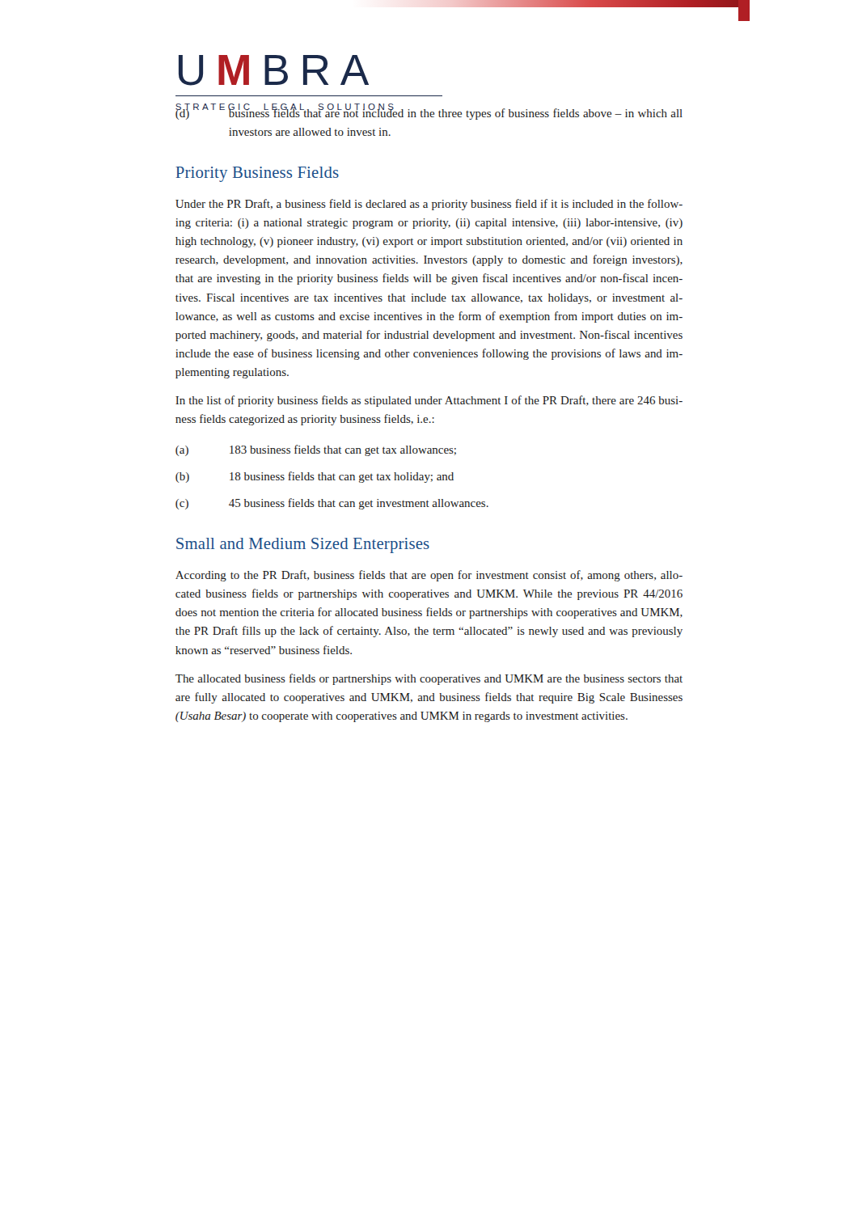UMBRA
STRATEGIC LEGAL SOLUTIONS
(d)
business fields that are not included in the three types of business fields above – in which all investors are allowed to invest in.
Priority Business Fields
Under the PR Draft, a business field is declared as a priority business field if it is included in the following criteria: (i) a national strategic program or priority, (ii) capital intensive, (iii) labor-intensive, (iv) high technology, (v) pioneer industry, (vi) export or import substitution oriented, and/or (vii) oriented in research, development, and innovation activities. Investors (apply to domestic and foreign investors), that are investing in the priority business fields will be given fiscal incentives and/or non-fiscal incentives. Fiscal incentives are tax incentives that include tax allowance, tax holidays, or investment allowance, as well as customs and excise incentives in the form of exemption from import duties on imported machinery, goods, and material for industrial development and investment. Non-fiscal incentives include the ease of business licensing and other conveniences following the provisions of laws and implementing regulations.
In the list of priority business fields as stipulated under Attachment I of the PR Draft, there are 246 business fields categorized as priority business fields, i.e.:
(a)
183 business fields that can get tax allowances;
(b)
18 business fields that can get tax holiday; and
(c)
45 business fields that can get investment allowances.
Small and Medium Sized Enterprises
According to the PR Draft, business fields that are open for investment consist of, among others, allocated business fields or partnerships with cooperatives and UMKM. While the previous PR 44/2016 does not mention the criteria for allocated business fields or partnerships with cooperatives and UMKM, the PR Draft fills up the lack of certainty. Also, the term “allocated” is newly used and was previously known as “reserved” business fields.
The allocated business fields or partnerships with cooperatives and UMKM are the business sectors that are fully allocated to cooperatives and UMKM, and business fields that require Big Scale Businesses (Usaha Besar) to cooperate with cooperatives and UMKM in regards to investment activities.